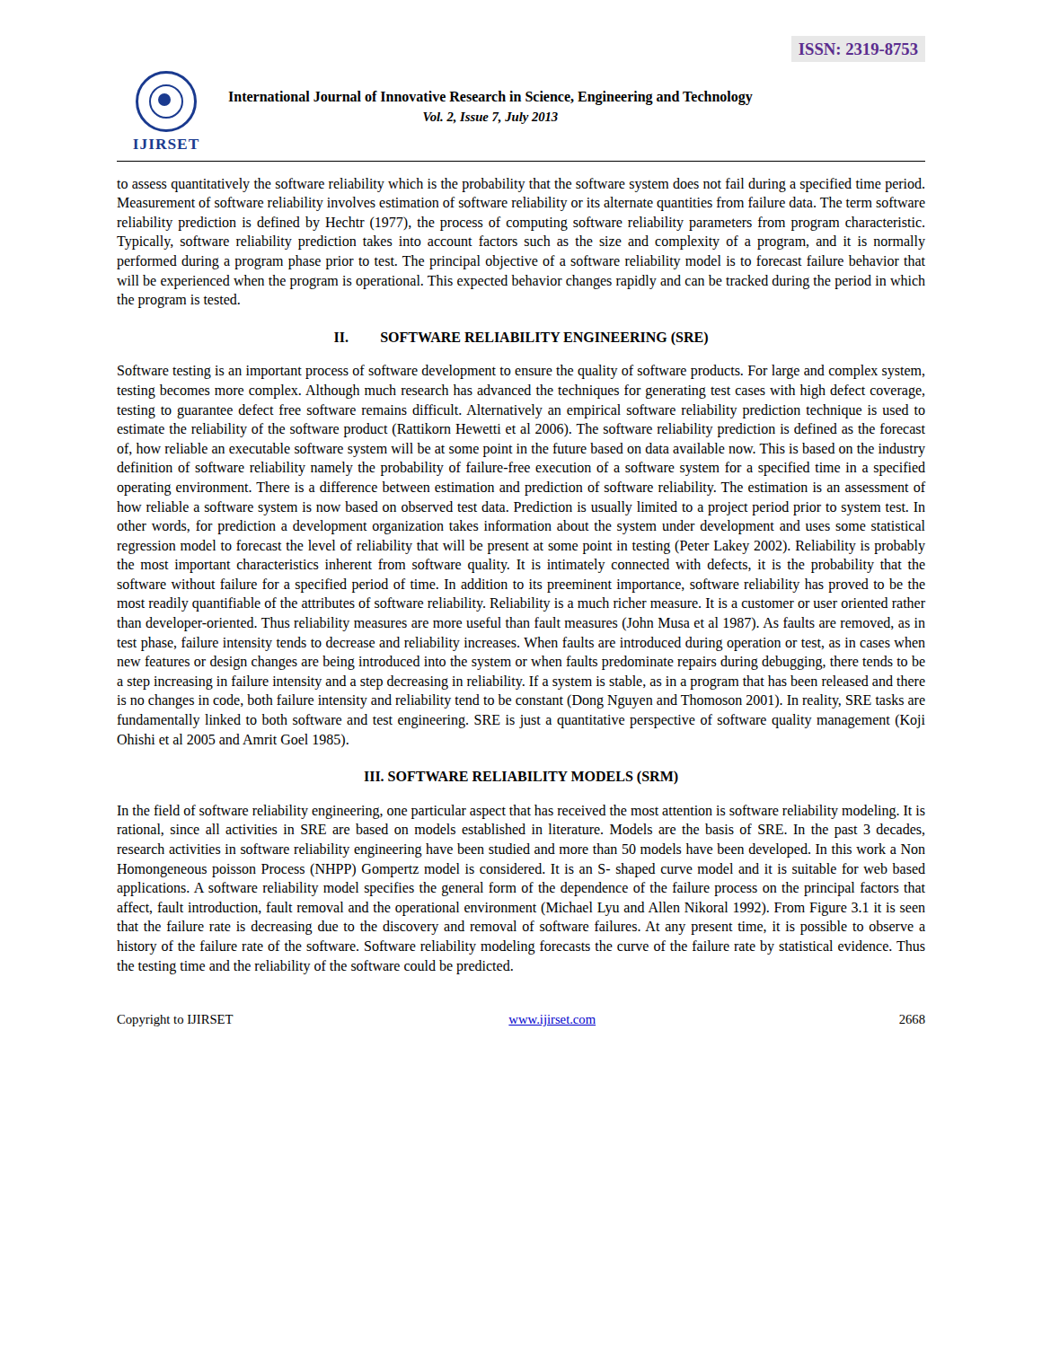ISSN: 2319-8753
IJIRSET
International Journal of Innovative Research in Science, Engineering and Technology
Vol. 2, Issue 7, July 2013
to assess quantitatively the software reliability which is the probability that the software system does not fail during a specified time period. Measurement of software reliability involves estimation of software reliability or its alternate quantities from failure data. The term software reliability prediction is defined by Hechtr (1977), the process of computing software reliability parameters from program characteristic. Typically, software reliability prediction takes into account factors such as the size and complexity of a program, and it is normally performed during a program phase prior to test. The principal objective of a software reliability model is to forecast failure behavior that will be experienced when the program is operational. This expected behavior changes rapidly and can be tracked during the period in which the program is tested.
II. SOFTWARE RELIABILITY ENGINEERING (SRE)
Software testing is an important process of software development to ensure the quality of software products. For large and complex system, testing becomes more complex. Although much research has advanced the techniques for generating test cases with high defect coverage, testing to guarantee defect free software remains difficult. Alternatively an empirical software reliability prediction technique is used to estimate the reliability of the software product (Rattikorn Hewetti et al 2006). The software reliability prediction is defined as the forecast of, how reliable an executable software system will be at some point in the future based on data available now. This is based on the industry definition of software reliability namely the probability of failure-free execution of a software system for a specified time in a specified operating environment. There is a difference between estimation and prediction of software reliability. The estimation is an assessment of how reliable a software system is now based on observed test data. Prediction is usually limited to a project period prior to system test. In other words, for prediction a development organization takes information about the system under development and uses some statistical regression model to forecast the level of reliability that will be present at some point in testing (Peter Lakey 2002). Reliability is probably the most important characteristics inherent from software quality. It is intimately connected with defects, it is the probability that the software without failure for a specified period of time. In addition to its preeminent importance, software reliability has proved to be the most readily quantifiable of the attributes of software reliability. Reliability is a much richer measure. It is a customer or user oriented rather than developer-oriented. Thus reliability measures are more useful than fault measures (John Musa et al 1987). As faults are removed, as in test phase, failure intensity tends to decrease and reliability increases. When faults are introduced during operation or test, as in cases when new features or design changes are being introduced into the system or when faults predominate repairs during debugging, there tends to be a step increasing in failure intensity and a step decreasing in reliability. If a system is stable, as in a program that has been released and there is no changes in code, both failure intensity and reliability tend to be constant (Dong Nguyen and Thomoson 2001). In reality, SRE tasks are fundamentally linked to both software and test engineering. SRE is just a quantitative perspective of software quality management (Koji Ohishi et al 2005 and Amrit Goel 1985).
III. SOFTWARE RELIABILITY MODELS (SRM)
In the field of software reliability engineering, one particular aspect that has received the most attention is software reliability modeling. It is rational, since all activities in SRE are based on models established in literature. Models are the basis of SRE. In the past 3 decades, research activities in software reliability engineering have been studied and more than 50 models have been developed. In this work a Non Homongeneous poisson Process (NHPP) Gompertz model is considered. It is an S- shaped curve model and it is suitable for web based applications. A software reliability model specifies the general form of the dependence of the failure process on the principal factors that affect, fault introduction, fault removal and the operational environment (Michael Lyu and Allen Nikoral 1992). From Figure 3.1 it is seen that the failure rate is decreasing due to the discovery and removal of software failures. At any present time, it is possible to observe a history of the failure rate of the software. Software reliability modeling forecasts the curve of the failure rate by statistical evidence. Thus the testing time and the reliability of the software could be predicted.
Copyright to IJIRSET
www.ijirset.com
2668